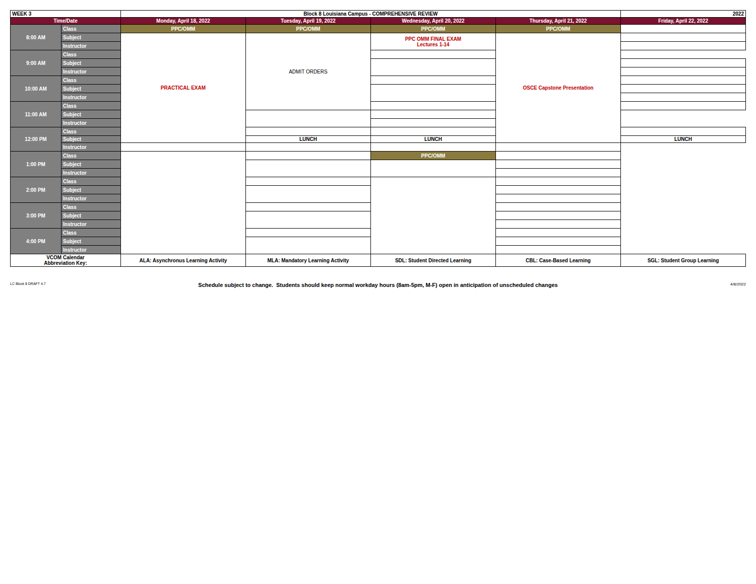| WEEK 3 | Block 8 Louisiana Campus - COMPREHENSIVE REVIEW | 2022 |
| Time/Date | Monday, April 18, 2022 | Tuesday, April 19, 2022 | Wednesday, April 20, 2022 | Thursday, April 21, 2022 | Friday, April 22, 2022 |
| 8:00 AM | Class | PPC/OMM | PPC/OMM | PPC/OMM | PPC/OMM | |
| Subject | PRACTICAL EXAM | ADMIT ORDERS | PPC OMM FINAL EXAM Lectures 1-14 | OSCE Capstone Presentation | |
| Instructor | |
| 9:00 AM | Class | |
| Subject | | |
| Instructor | |
| 10:00 AM | Class | | |
| Subject | | |
| Instructor | |
| 11:00 AM | Class | | |
| Subject | | |
| Instructor | |
| 12:00 PM | Class | | | |
| Subject | LUNCH | LUNCH | LUNCH |
| Instructor | | | | |
| 1:00 PM | Class | | | PPC/OMM | |
| Subject | | | |
| Instructor | |
| 2:00 PM | Class | | | |
| Subject | | |
| Instructor | |
| 3:00 PM | Class | | |
| Subject | | |
| Instructor | |
| 4:00 PM | Class | | |
| Subject | | |
| Instructor | |
| VCOM Calendar Abbreviation Key: | ALA: Asynchronus Learning Activity | MLA: Mandatory Learning Activity | SDL: Student Directed Learning | CBL: Case-Based Learning | SGL: Student Group Learning |
LC Block 8 DRAFT 4.7 Schedule subject to change. Students should keep normal workday hours (8am-5pm, M-F) open in anticipation of unscheduled changes 4/8/2022